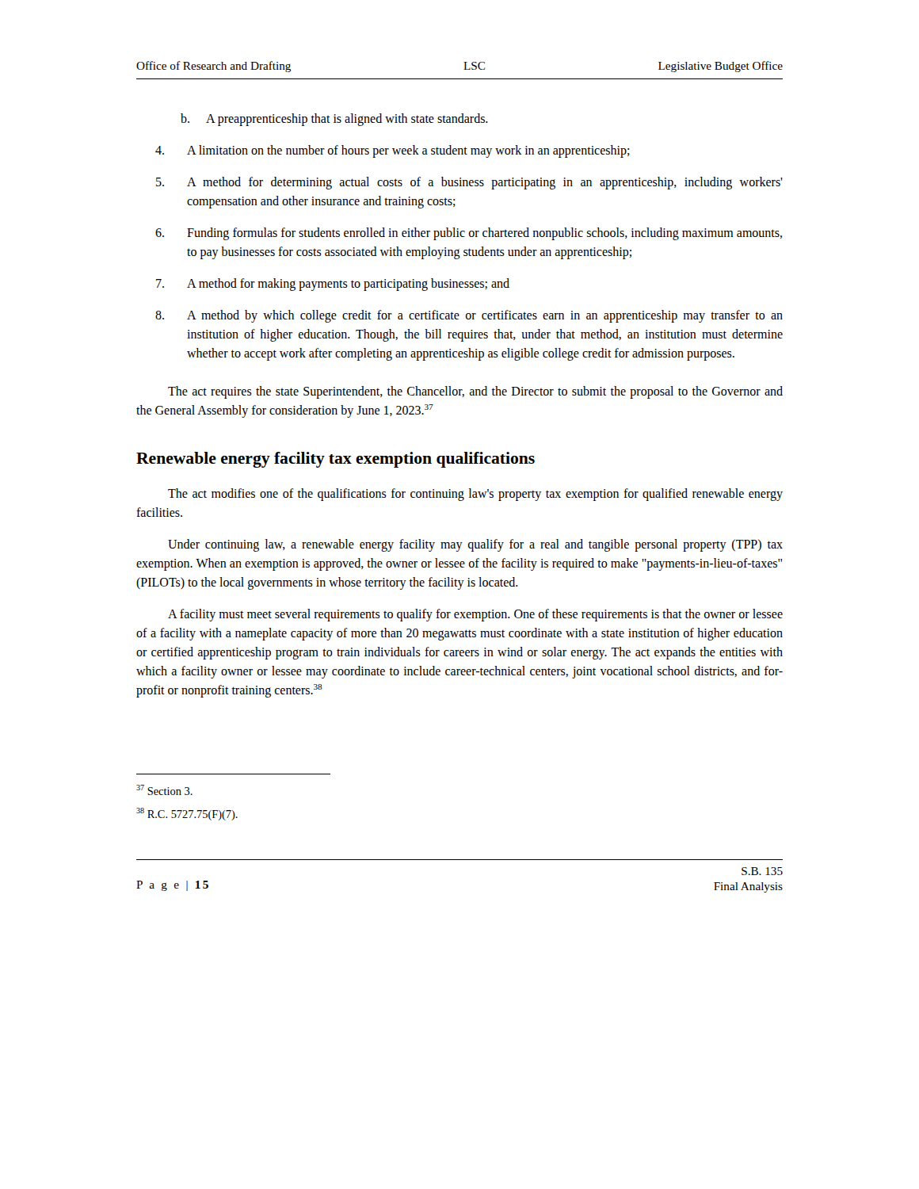Office of Research and Drafting LSC Legislative Budget Office
b. A preapprenticeship that is aligned with state standards.
4. A limitation on the number of hours per week a student may work in an apprenticeship;
5. A method for determining actual costs of a business participating in an apprenticeship, including workers' compensation and other insurance and training costs;
6. Funding formulas for students enrolled in either public or chartered nonpublic schools, including maximum amounts, to pay businesses for costs associated with employing students under an apprenticeship;
7. A method for making payments to participating businesses; and
8. A method by which college credit for a certificate or certificates earn in an apprenticeship may transfer to an institution of higher education. Though, the bill requires that, under that method, an institution must determine whether to accept work after completing an apprenticeship as eligible college credit for admission purposes.
The act requires the state Superintendent, the Chancellor, and the Director to submit the proposal to the Governor and the General Assembly for consideration by June 1, 2023.37
Renewable energy facility tax exemption qualifications
The act modifies one of the qualifications for continuing law's property tax exemption for qualified renewable energy facilities.
Under continuing law, a renewable energy facility may qualify for a real and tangible personal property (TPP) tax exemption. When an exemption is approved, the owner or lessee of the facility is required to make "payments-in-lieu-of-taxes" (PILOTs) to the local governments in whose territory the facility is located.
A facility must meet several requirements to qualify for exemption. One of these requirements is that the owner or lessee of a facility with a nameplate capacity of more than 20 megawatts must coordinate with a state institution of higher education or certified apprenticeship program to train individuals for careers in wind or solar energy. The act expands the entities with which a facility owner or lessee may coordinate to include career-technical centers, joint vocational school districts, and for-profit or nonprofit training centers.38
37 Section 3.
38 R.C. 5727.75(F)(7).
P a g e | 15 S.B. 135
Final Analysis